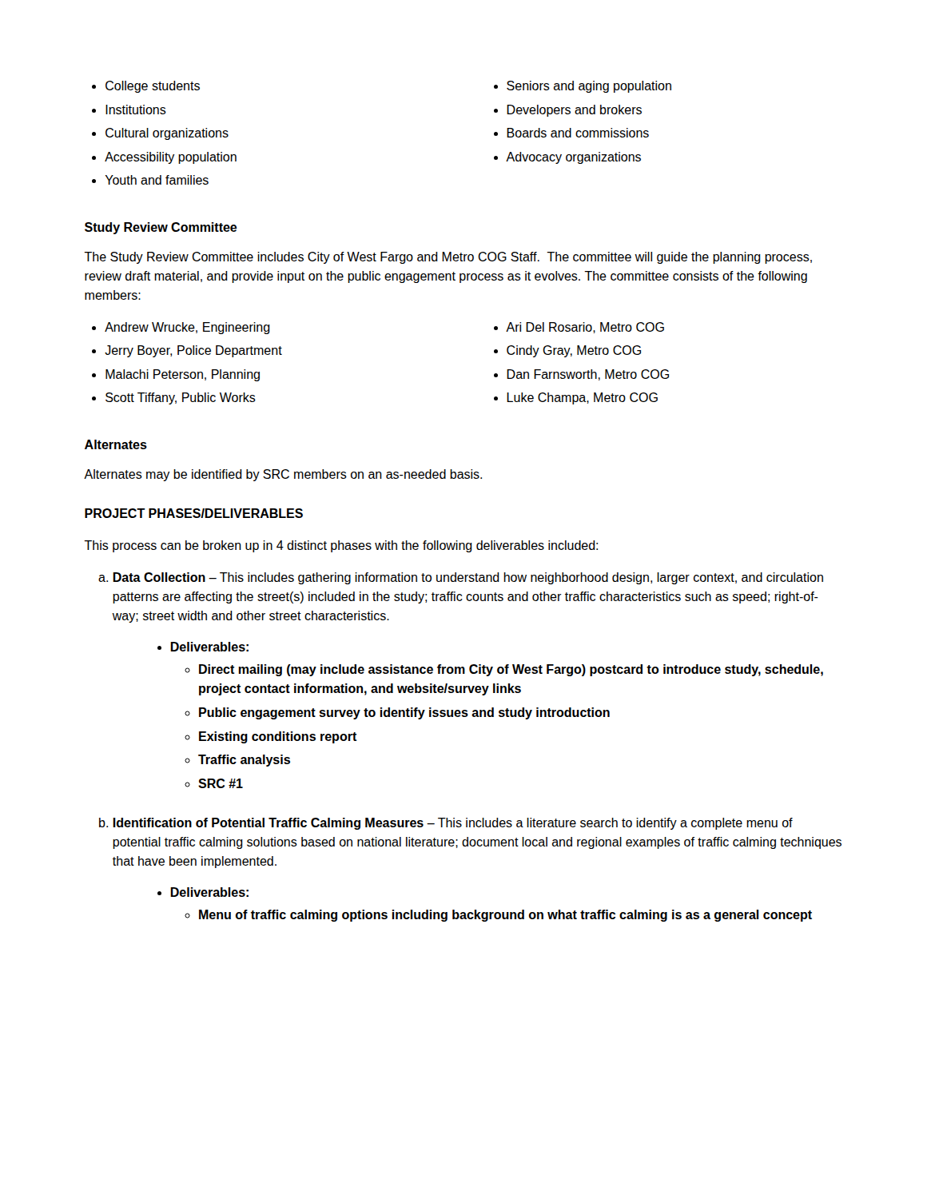College students
Institutions
Cultural organizations
Accessibility population
Youth and families
Seniors and aging population
Developers and brokers
Boards and commissions
Advocacy organizations
Study Review Committee
The Study Review Committee includes City of West Fargo and Metro COG Staff. The committee will guide the planning process, review draft material, and provide input on the public engagement process as it evolves. The committee consists of the following members:
Andrew Wrucke, Engineering
Jerry Boyer, Police Department
Malachi Peterson, Planning
Scott Tiffany, Public Works
Ari Del Rosario, Metro COG
Cindy Gray, Metro COG
Dan Farnsworth, Metro COG
Luke Champa, Metro COG
Alternates
Alternates may be identified by SRC members on an as-needed basis.
PROJECT PHASES/DELIVERABLES
This process can be broken up in 4 distinct phases with the following deliverables included:
Data Collection – This includes gathering information to understand how neighborhood design, larger context, and circulation patterns are affecting the street(s) included in the study; traffic counts and other traffic characteristics such as speed; right-of-way; street width and other street characteristics.
Deliverables:
Direct mailing (may include assistance from City of West Fargo) postcard to introduce study, schedule, project contact information, and website/survey links
Public engagement survey to identify issues and study introduction
Existing conditions report
Traffic analysis
SRC #1
Identification of Potential Traffic Calming Measures – This includes a literature search to identify a complete menu of potential traffic calming solutions based on national literature; document local and regional examples of traffic calming techniques that have been implemented.
Deliverables:
Menu of traffic calming options including background on what traffic calming is as a general concept